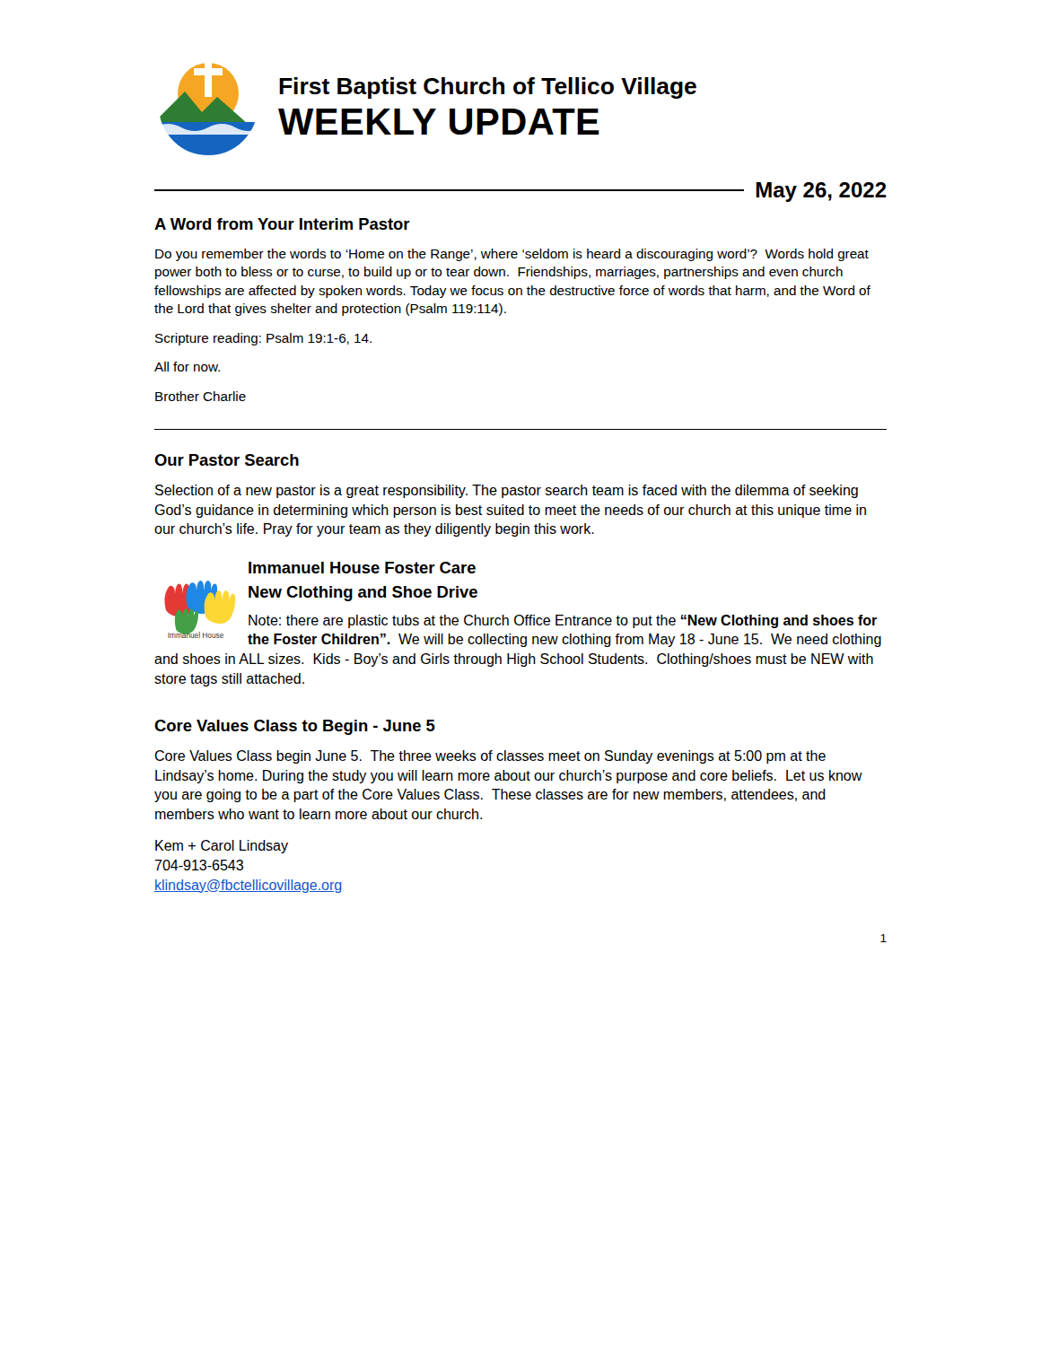First Baptist Church of Tellico Village
WEEKLY UPDATE
May 26, 2022
A Word from Your Interim Pastor
Do you remember the words to ‘Home on the Range’, where ‘seldom is heard a discouraging word’? Words hold great power both to bless or to curse, to build up or to tear down. Friendships, marriages, partnerships and even church fellowships are affected by spoken words. Today we focus on the destructive force of words that harm, and the Word of the Lord that gives shelter and protection (Psalm 119:114).
Scripture reading: Psalm 19:1-6, 14.
All for now.
Brother Charlie
Our Pastor Search
Selection of a new pastor is a great responsibility. The pastor search team is faced with the dilemma of seeking God’s guidance in determining which person is best suited to meet the needs of our church at this unique time in our church’s life. Pray for your team as they diligently begin this work.
Immanuel House
Immanuel House Foster Care
New Clothing and Shoe Drive
Note: there are plastic tubs at the Church Office Entrance to put the “New Clothing and shoes for the Foster Children”. We will be collecting new clothing from May 18 - June 15. We need clothing and shoes in ALL sizes. Kids - Boy’s and Girls through High School Students. Clothing/shoes must be NEW with store tags still attached.
Core Values Class to Begin - June 5
Core Values Class begin June 5. The three weeks of classes meet on Sunday evenings at 5:00 pm at the Lindsay’s home. During the study you will learn more about our church’s purpose and core beliefs. Let us know you are going to be a part of the Core Values Class. These classes are for new members, attendees, and members who want to learn more about our church.
Kem + Carol Lindsay
704-913-6543
klindsay@fbctellicovillage.org
1